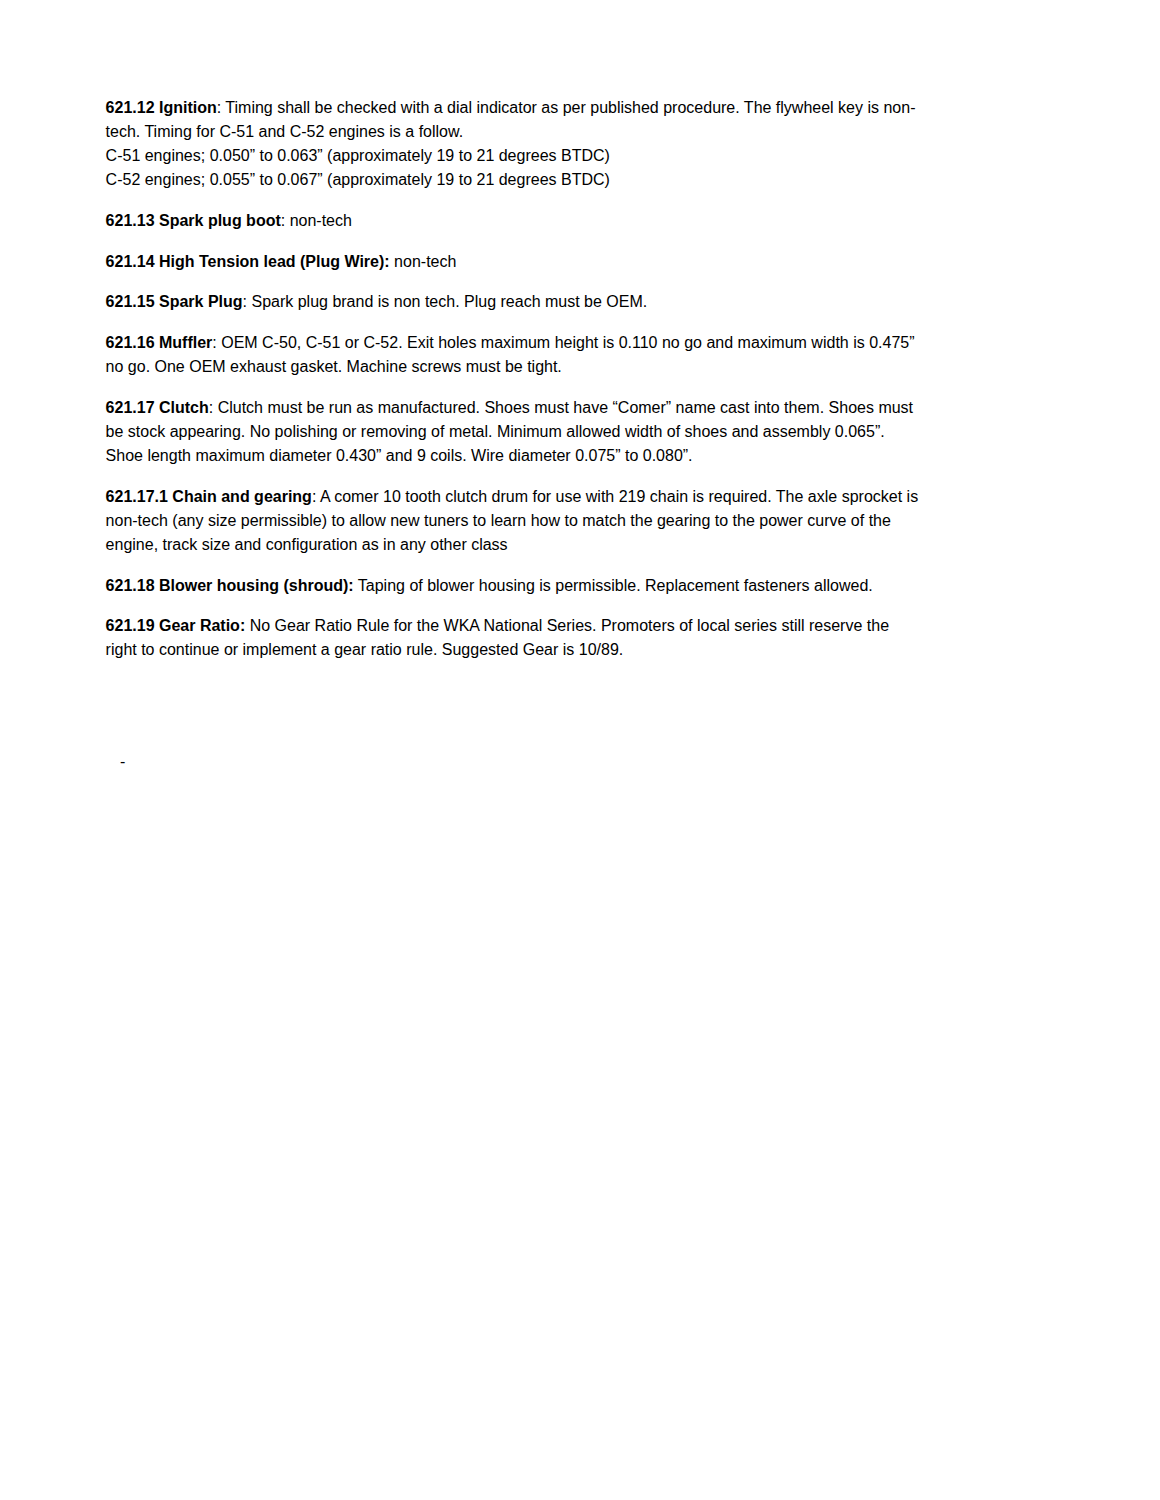621.12 Ignition: Timing shall be checked with a dial indicator as per published procedure. The flywheel key is non-tech. Timing for C-51 and C-52 engines is a follow.
C-51 engines; 0.050” to 0.063” (approximately 19 to 21 degrees BTDC)
C-52 engines; 0.055” to 0.067” (approximately 19 to 21 degrees BTDC)
621.13 Spark plug boot: non-tech
621.14 High Tension lead (Plug Wire): non-tech
621.15 Spark Plug: Spark plug brand is non tech. Plug reach must be OEM.
621.16 Muffler: OEM C-50, C-51 or C-52. Exit holes maximum height is 0.110 no go and maximum width is 0.475” no go. One OEM exhaust gasket. Machine screws must be tight.
621.17 Clutch: Clutch must be run as manufactured. Shoes must have “Comer” name cast into them. Shoes must be stock appearing. No polishing or removing of metal. Minimum allowed width of shoes and assembly 0.065”. Shoe length maximum diameter 0.430” and 9 coils. Wire diameter 0.075” to 0.080”.
621.17.1 Chain and gearing: A comer 10 tooth clutch drum for use with 219 chain is required. The axle sprocket is non-tech (any size permissible) to allow new tuners to learn how to match the gearing to the power curve of the engine, track size and configuration as in any other class
621.18 Blower housing (shroud): Taping of blower housing is permissible. Replacement fasteners allowed.
621.19 Gear Ratio: No Gear Ratio Rule for the WKA National Series. Promoters of local series still reserve the right to continue or implement a gear ratio rule. Suggested Gear is 10/89.
-